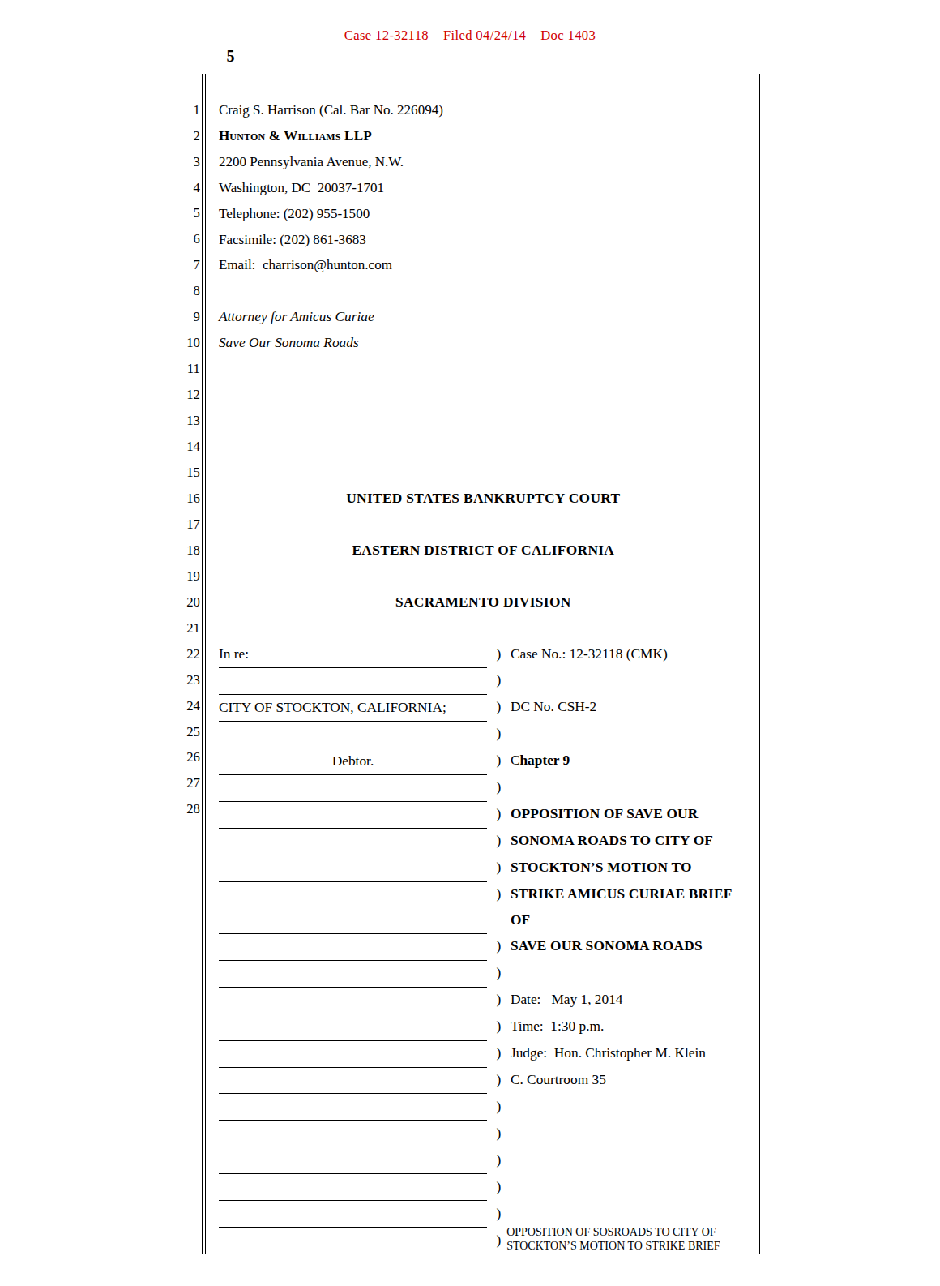Case 12-32118 Filed 04/24/14 Doc 1403
5
1
2
3
4
5
6
7
8
9
10
11
12
13
14
15
16
17
18
19
20
21
22
23
24
25
26
27
28
Craig S. Harrison (Cal. Bar No. 226094)
Hunton & Williams LLP
2200 Pennsylvania Avenue, N.W.
Washington, DC 20037-1701
Telephone: (202) 955-1500
Facsimile: (202) 861-3683
Email: charrison@hunton.com
Attorney for Amicus Curiae
Save Our Sonoma Roads
UNITED STATES BANKRUPTCY COURT
EASTERN DISTRICT OF CALIFORNIA
SACRAMENTO DIVISION
| In re: | ) | Case No.: 12-32118 (CMK) |
| | ) | |
| CITY OF STOCKTON, CALIFORNIA; | ) | DC No. CSH-2 |
| | ) | |
| Debtor. | ) | C hapter 9 |
| | ) | |
| | ) | OPPOSITION OF SAVE OUR |
| | ) | SONOMA ROADS TO CITY OF |
| | ) | STOCKTON’S MOTION TO |
| | ) | STRIKE AMICUS CURIAE BRIEF OF |
| | ) | SAVE OUR SONOMA ROADS |
| | ) | |
| | ) | Date: May 1, 2014 |
| | ) | Time: 1:30 p.m. |
| | ) | Judge: Hon. Christopher M. Klein |
| | ) | C. Courtroom 35 |
| | ) | |
| | ) | |
| | ) | |
| | ) | |
| | ) | |
| | ) | |
OPPOSITION OF SOSROADS TO CITY OF
STOCKTON’S MOTION TO STRIKE BRIEF